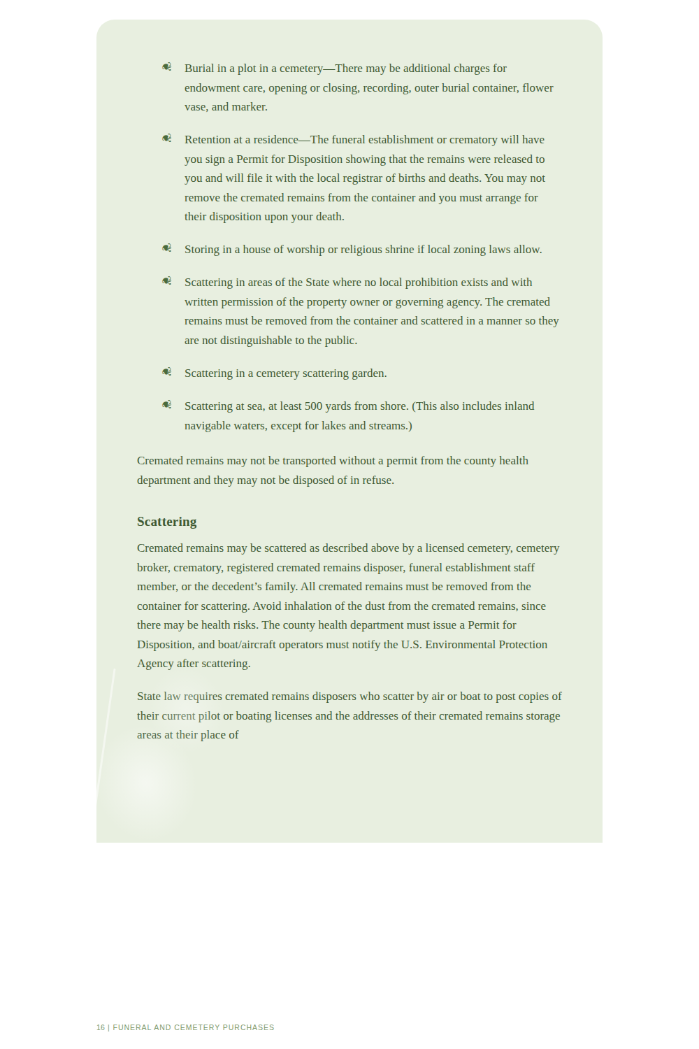Burial in a plot in a cemetery—There may be additional charges for endowment care, opening or closing, recording, outer burial container, flower vase, and marker.
Retention at a residence—The funeral establishment or crematory will have you sign a Permit for Disposition showing that the remains were released to you and will file it with the local registrar of births and deaths. You may not remove the cremated remains from the container and you must arrange for their disposition upon your death.
Storing in a house of worship or religious shrine if local zoning laws allow.
Scattering in areas of the State where no local prohibition exists and with written permission of the property owner or governing agency. The cremated remains must be removed from the container and scattered in a manner so they are not distinguishable to the public.
Scattering in a cemetery scattering garden.
Scattering at sea, at least 500 yards from shore. (This also includes inland navigable waters, except for lakes and streams.)
Cremated remains may not be transported without a permit from the county health department and they may not be disposed of in refuse.
Scattering
Cremated remains may be scattered as described above by a licensed cemetery, cemetery broker, crematory, registered cremated remains disposer, funeral establishment staff member, or the decedent’s family. All cremated remains must be removed from the container for scattering. Avoid inhalation of the dust from the cremated remains, since there may be health risks. The county health department must issue a Permit for Disposition, and boat/aircraft operators must notify the U.S. Environmental Protection Agency after scattering.
State law requires cremated remains disposers who scatter by air or boat to post copies of their current pilot or boating licenses and the addresses of their cremated remains storage areas at their place of
16 | Funeral and Cemetery Purchases